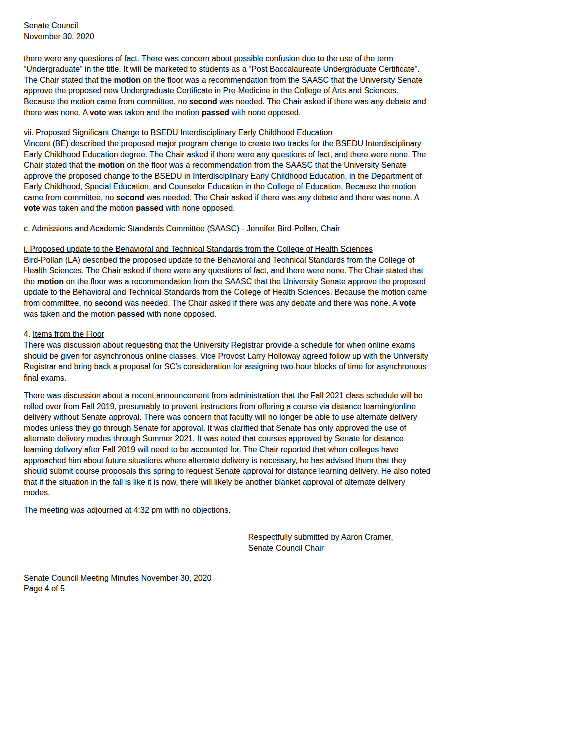Senate Council
November 30, 2020
there were any questions of fact. There was concern about possible confusion due to the use of the term “Undergraduate” in the title. It will be marketed to students as a “Post Baccalaureate Undergraduate Certificate”. The Chair stated that the motion on the floor was a recommendation from the SAASC that the University Senate approve the proposed new Undergraduate Certificate in Pre-Medicine in the College of Arts and Sciences. Because the motion came from committee, no second was needed. The Chair asked if there was any debate and there was none. A vote was taken and the motion passed with none opposed.
vii. Proposed Significant Change to BSEDU Interdisciplinary Early Childhood Education
Vincent (BE) described the proposed major program change to create two tracks for the BSEDU Interdisciplinary Early Childhood Education degree. The Chair asked if there were any questions of fact, and there were none. The Chair stated that the motion on the floor was a recommendation from the SAASC that the University Senate approve the proposed change to the BSEDU in Interdisciplinary Early Childhood Education, in the Department of Early Childhood, Special Education, and Counselor Education in the College of Education. Because the motion came from committee, no second was needed. The Chair asked if there was any debate and there was none. A vote was taken and the motion passed with none opposed.
c. Admissions and Academic Standards Committee (SAASC) - Jennifer Bird-Pollan, Chair
i. Proposed update to the Behavioral and Technical Standards from the College of Health Sciences
Bird-Pollan (LA) described the proposed update to the Behavioral and Technical Standards from the College of Health Sciences. The Chair asked if there were any questions of fact, and there were none. The Chair stated that the motion on the floor was a recommendation from the SAASC that the University Senate approve the proposed update to the Behavioral and Technical Standards from the College of Health Sciences. Because the motion came from committee, no second was needed. The Chair asked if there was any debate and there was none. A vote was taken and the motion passed with none opposed.
4. Items from the Floor
There was discussion about requesting that the University Registrar provide a schedule for when online exams should be given for asynchronous online classes. Vice Provost Larry Holloway agreed follow up with the University Registrar and bring back a proposal for SC’s consideration for assigning two-hour blocks of time for asynchronous final exams.
There was discussion about a recent announcement from administration that the Fall 2021 class schedule will be rolled over from Fall 2019, presumably to prevent instructors from offering a course via distance learning/online delivery without Senate approval. There was concern that faculty will no longer be able to use alternate delivery modes unless they go through Senate for approval. It was clarified that Senate has only approved the use of alternate delivery modes through Summer 2021. It was noted that courses approved by Senate for distance learning delivery after Fall 2019 will need to be accounted for. The Chair reported that when colleges have approached him about future situations where alternate delivery is necessary, he has advised them that they should submit course proposals this spring to request Senate approval for distance learning delivery. He also noted that if the situation in the fall is like it is now, there will likely be another blanket approval of alternate delivery modes.
The meeting was adjourned at 4:32 pm with no objections.
Respectfully submitted by Aaron Cramer,
Senate Council Chair
Senate Council Meeting Minutes November 30, 2020
Page 4 of 5